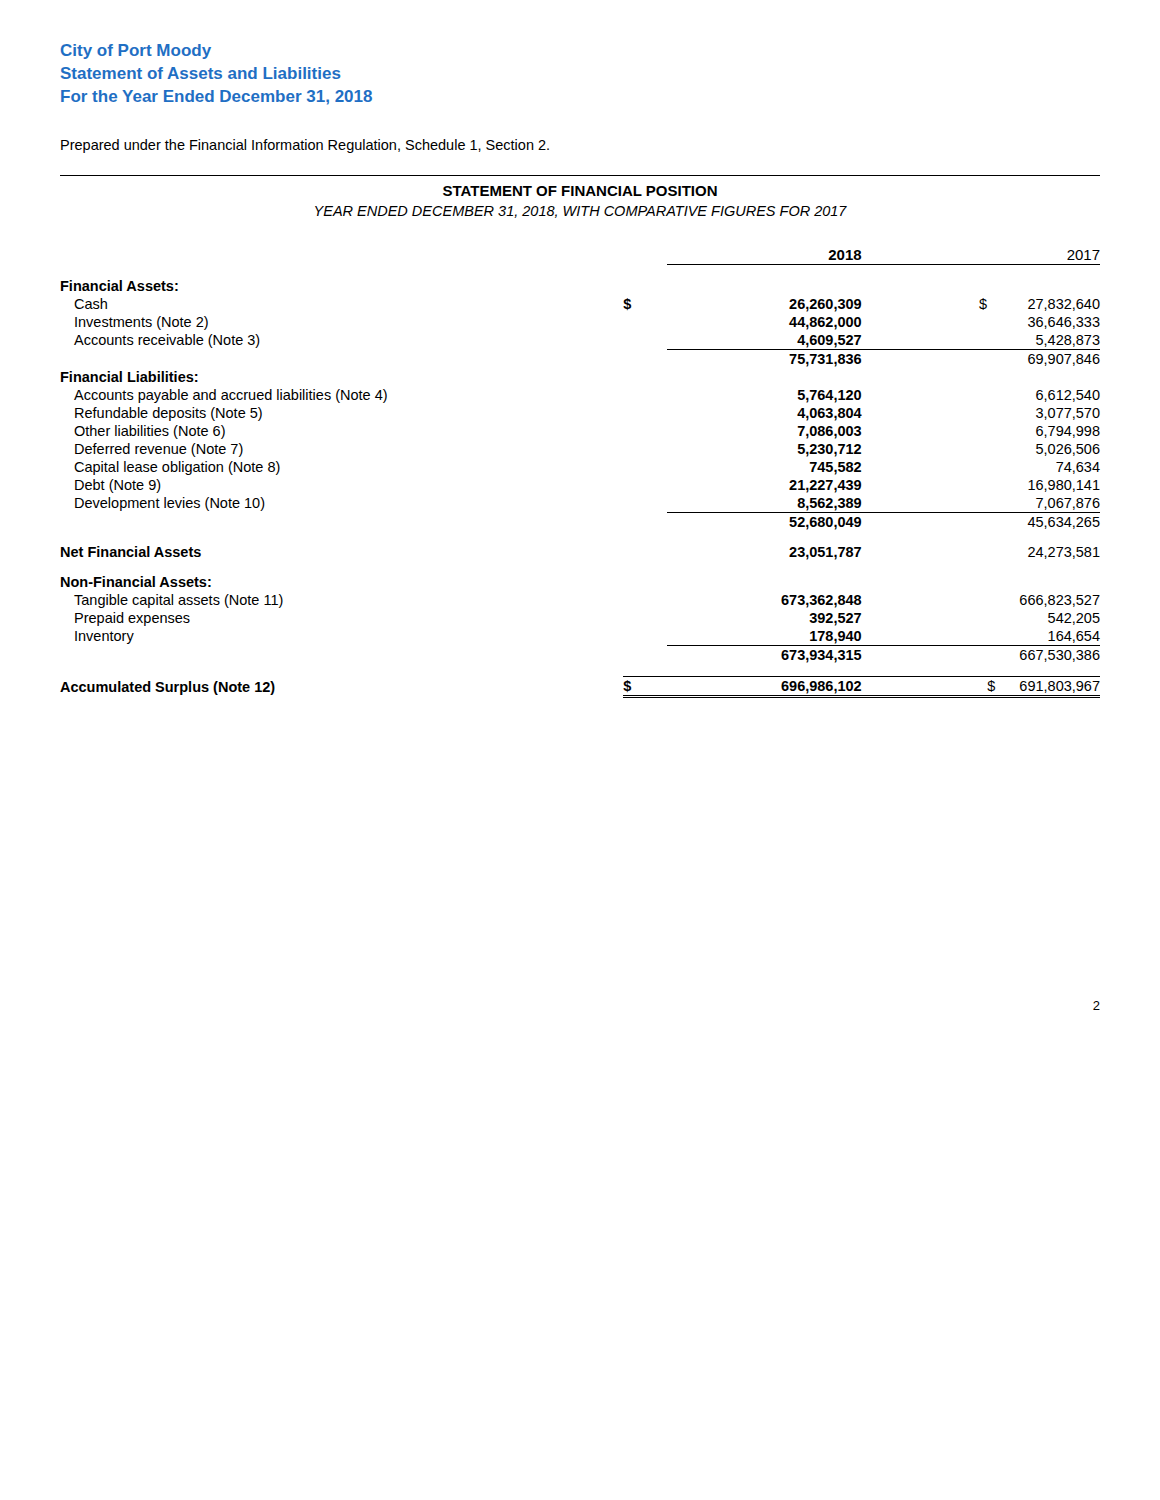City of Port Moody
Statement of Assets and Liabilities
For the Year Ended December 31, 2018
Prepared under the Financial Information Regulation, Schedule 1, Section 2.
STATEMENT OF FINANCIAL POSITION
YEAR ENDED DECEMBER 31, 2018, WITH COMPARATIVE FIGURES FOR 2017
| | | 2018 | 2017 |
| Financial Assets: | | | |
| Cash | $ | 26,260,309 | $ 27,832,640 |
| Investments (Note 2) | | 44,862,000 | 36,646,333 |
| Accounts receivable (Note 3) | | 4,609,527 | 5,428,873 |
| | | 75,731,836 | 69,907,846 |
| Financial Liabilities: | | | |
| Accounts payable and accrued liabilities (Note 4) | | 5,764,120 | 6,612,540 |
| Refundable deposits (Note 5) | | 4,063,804 | 3,077,570 |
| Other liabilities (Note 6) | | 7,086,003 | 6,794,998 |
| Deferred revenue (Note 7) | | 5,230,712 | 5,026,506 |
| Capital lease obligation (Note 8) | | 745,582 | 74,634 |
| Debt (Note 9) | | 21,227,439 | 16,980,141 |
| Development levies (Note 10) | | 8,562,389 | 7,067,876 |
| | | 52,680,049 | 45,634,265 |
| Net Financial Assets | | 23,051,787 | 24,273,581 |
| Non-Financial Assets: | | | |
| Tangible capital assets (Note 11) | | 673,362,848 | 666,823,527 |
| Prepaid expenses | | 392,527 | 542,205 |
| Inventory | | 178,940 | 164,654 |
| | | 673,934,315 | 667,530,386 |
| Accumulated Surplus (Note 12) | $ | 696,986,102 | $ 691,803,967 |
2